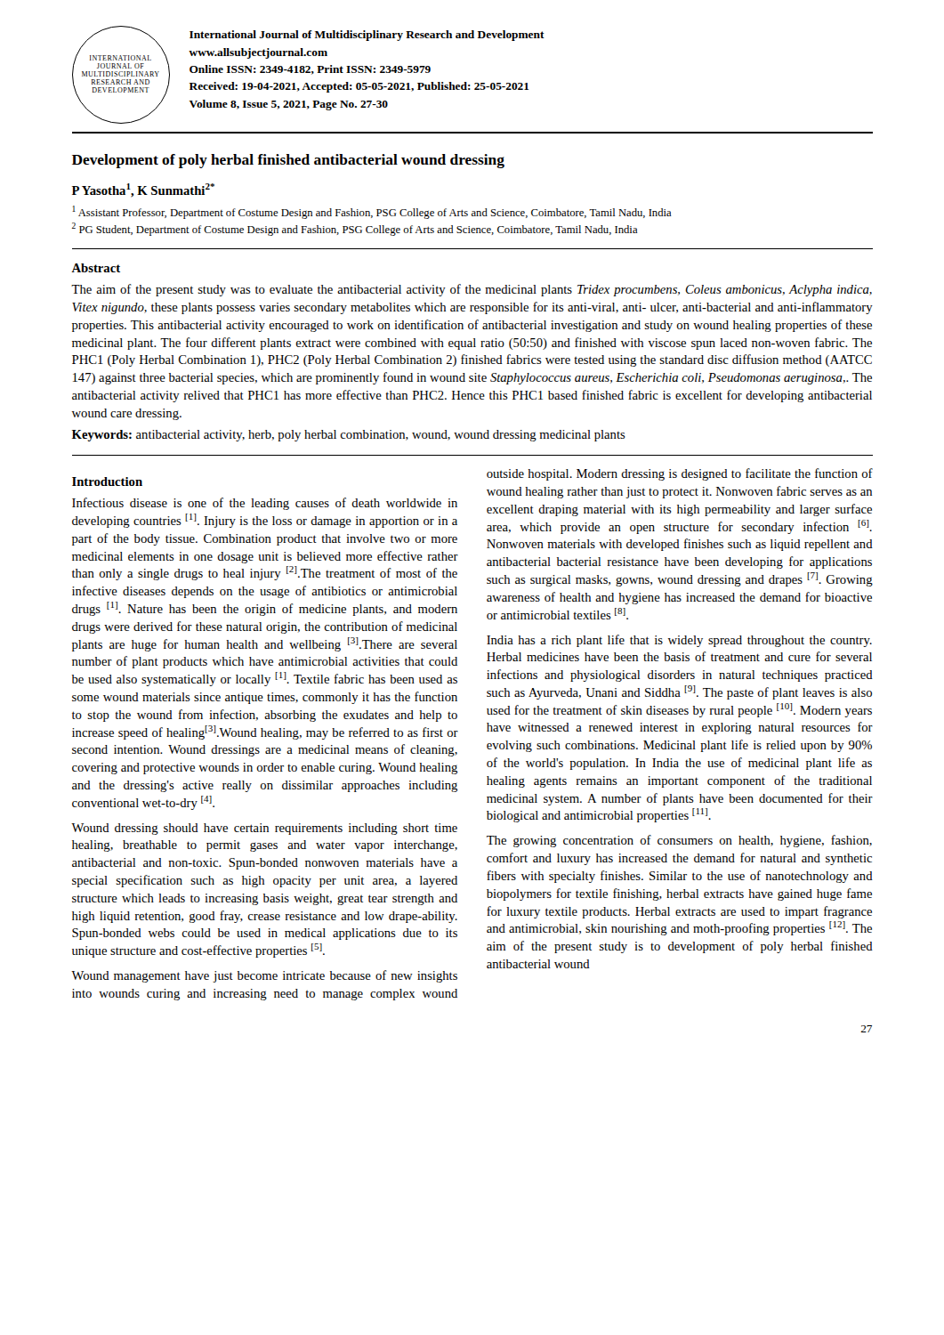INTERNATIONAL JOURNAL OF MULTIDISCIPLINARY RESEARCH AND DEVELOPMENT
International Journal of Multidisciplinary Research and Development
www.allsubjectjournal.com
Online ISSN: 2349-4182, Print ISSN: 2349-5979
Received: 19-04-2021, Accepted: 05-05-2021, Published: 25-05-2021
Volume 8, Issue 5, 2021, Page No. 27-30
Development of poly herbal finished antibacterial wound dressing
P Yasotha1, K Sunmathi2*
1 Assistant Professor, Department of Costume Design and Fashion, PSG College of Arts and Science, Coimbatore, Tamil Nadu, India
2 PG Student, Department of Costume Design and Fashion, PSG College of Arts and Science, Coimbatore, Tamil Nadu, India
Abstract
The aim of the present study was to evaluate the antibacterial activity of the medicinal plants Tridex procumbens, Coleus ambonicus, Aclypha indica, Vitex nigundo, these plants possess varies secondary metabolites which are responsible for its anti-viral, anti- ulcer, anti-bacterial and anti-inflammatory properties. This antibacterial activity encouraged to work on identification of antibacterial investigation and study on wound healing properties of these medicinal plant. The four different plants extract were combined with equal ratio (50:50) and finished with viscose spun laced non-woven fabric. The PHC1 (Poly Herbal Combination 1), PHC2 (Poly Herbal Combination 2) finished fabrics were tested using the standard disc diffusion method (AATCC 147) against three bacterial species, which are prominently found in wound site Staphylococcus aureus, Escherichia coli, Pseudomonas aeruginosa,. The antibacterial activity relived that PHC1 has more effective than PHC2. Hence this PHC1 based finished fabric is excellent for developing antibacterial wound care dressing.
Keywords: antibacterial activity, herb, poly herbal combination, wound, wound dressing medicinal plants
Introduction
Infectious disease is one of the leading causes of death worldwide in developing countries [1]. Injury is the loss or damage in apportion or in a part of the body tissue. Combination product that involve two or more medicinal elements in one dosage unit is believed more effective rather than only a single drugs to heal injury [2].The treatment of most of the infective diseases depends on the usage of antibiotics or antimicrobial drugs [1]. Nature has been the origin of medicine plants, and modern drugs were derived for these natural origin, the contribution of medicinal plants are huge for human health and wellbeing [3].There are several number of plant products which have antimicrobial activities that could be used also systematically or locally [1]. Textile fabric has been used as some wound materials since antique times, commonly it has the function to stop the wound from infection, absorbing the exudates and help to increase speed of healing[3].Wound healing, may be referred to as first or second intention. Wound dressings are a medicinal means of cleaning, covering and protective wounds in order to enable curing. Wound healing and the dressing's active really on dissimilar approaches including conventional wet-to-dry [4].
Wound dressing should have certain requirements including short time healing, breathable to permit gases and water vapor interchange, antibacterial and non-toxic. Spun-bonded nonwoven materials have a special specification such as high opacity per unit area, a layered structure which leads to increasing basis weight, great tear strength and high liquid retention, good fray, crease resistance and low drape-ability. Spun-bonded webs could be used in medical applications due to its unique structure and cost-effective properties [5].
Wound management have just become intricate because of new insights into wounds curing and increasing need to manage complex wound outside hospital. Modern dressing is designed to facilitate the function of wound healing rather than just to protect it. Nonwoven fabric serves as an excellent draping material with its high permeability and larger surface area, which provide an open structure for secondary infection [6]. Nonwoven materials with developed finishes such as liquid repellent and antibacterial bacterial resistance have been developing for applications such as surgical masks, gowns, wound dressing and drapes [7]. Growing awareness of health and hygiene has increased the demand for bioactive or antimicrobial textiles [8].
India has a rich plant life that is widely spread throughout the country. Herbal medicines have been the basis of treatment and cure for several infections and physiological disorders in natural techniques practiced such as Ayurveda, Unani and Siddha [9]. The paste of plant leaves is also used for the treatment of skin diseases by rural people [10]. Modern years have witnessed a renewed interest in exploring natural resources for evolving such combinations. Medicinal plant life is relied upon by 90% of the world's population. In India the use of medicinal plant life as healing agents remains an important component of the traditional medicinal system. A number of plants have been documented for their biological and antimicrobial properties [11].
The growing concentration of consumers on health, hygiene, fashion, comfort and luxury has increased the demand for natural and synthetic fibers with specialty finishes. Similar to the use of nanotechnology and biopolymers for textile finishing, herbal extracts have gained huge fame for luxury textile products. Herbal extracts are used to impart fragrance and antimicrobial, skin nourishing and moth-proofing properties [12]. The aim of the present study is to development of poly herbal finished antibacterial wound
27